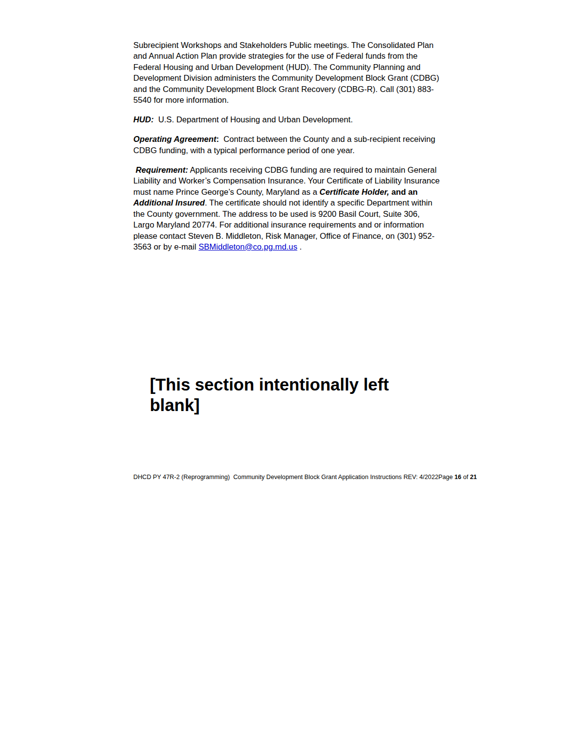Subrecipient Workshops and Stakeholders Public meetings. The Consolidated Plan and Annual Action Plan provide strategies for the use of Federal funds from the Federal Housing and Urban Development (HUD). The Community Planning and Development Division administers the Community Development Block Grant (CDBG) and the Community Development Block Grant Recovery (CDBG-R). Call (301) 883-5540 for more information.
HUD: U.S. Department of Housing and Urban Development.
Operating Agreement: Contract between the County and a sub-recipient receiving CDBG funding, with a typical performance period of one year.
Requirement: Applicants receiving CDBG funding are required to maintain General Liability and Worker’s Compensation Insurance. Your Certificate of Liability Insurance must name Prince George’s County, Maryland as a Certificate Holder, and an Additional Insured. The certificate should not identify a specific Department within the County government. The address to be used is 9200 Basil Court, Suite 306, Largo Maryland 20774. For additional insurance requirements and or information please contact Steven B. Middleton, Risk Manager, Office of Finance, on (301) 952-3563 or by e-mail SBMiddleton@co.pg.md.us .
[This section intentionally left blank]
DHCD PY 47R-2 (Reprogramming) Community Development Block Grant Application Instructions REV: 4/2022 Page 16 of 21